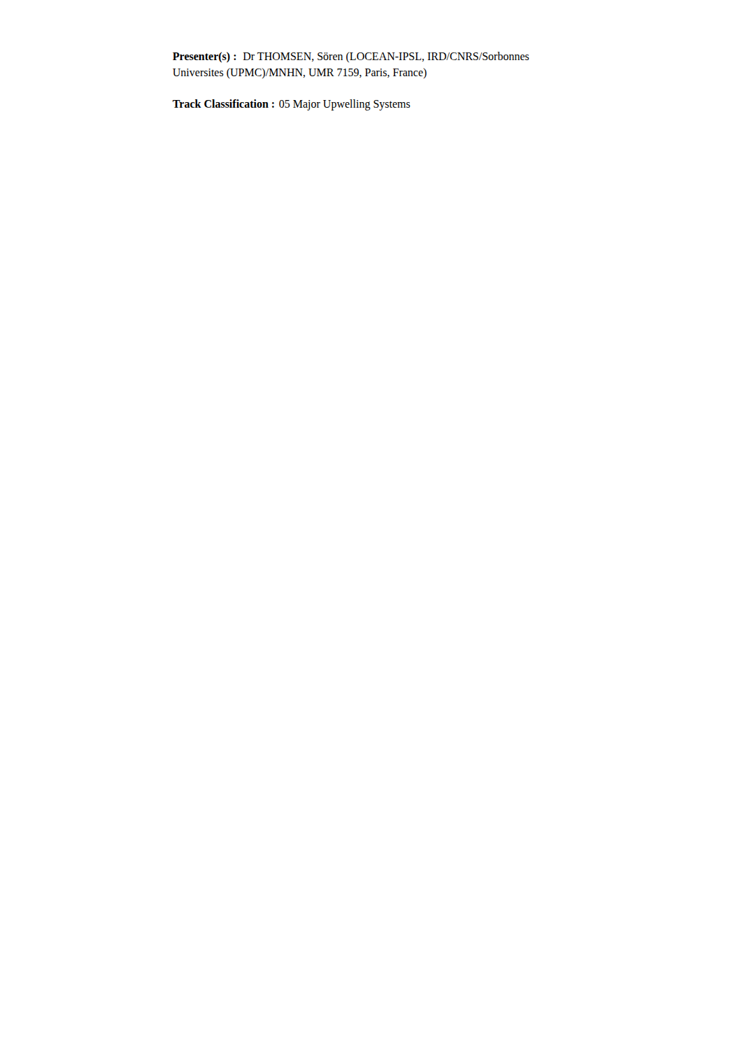Presenter(s) : Dr THOMSEN, Sören (LOCEAN-IPSL, IRD/CNRS/Sorbonnes Universites (UPMC)/MNHN, UMR 7159, Paris, France)
Track Classification : 05 Major Upwelling Systems